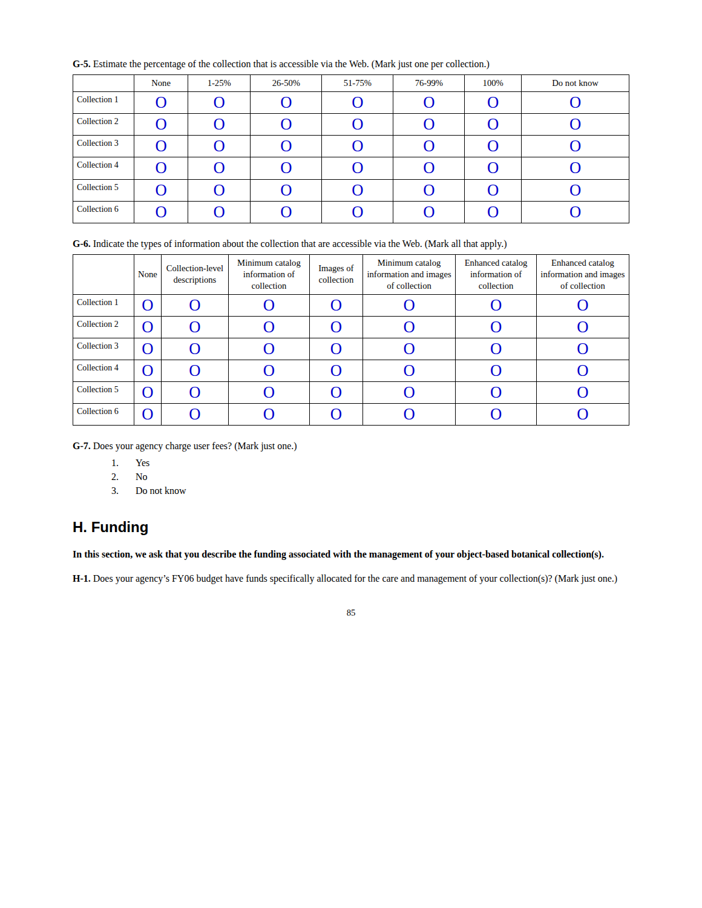G-5. Estimate the percentage of the collection that is accessible via the Web. (Mark just one per collection.)
| | None | 1-25% | 26-50% | 51-75% | 76-99% | 100% | Do not know |
| --- | --- | --- | --- | --- | --- | --- | --- |
| Collection 1 | O | O | O | O | O | O | O |
| Collection 2 | O | O | O | O | O | O | O |
| Collection 3 | O | O | O | O | O | O | O |
| Collection 4 | O | O | O | O | O | O | O |
| Collection 5 | O | O | O | O | O | O | O |
| Collection 6 | O | O | O | O | O | O | O |
G-6. Indicate the types of information about the collection that are accessible via the Web. (Mark all that apply.)
| | None | Collection-level descriptions | Minimum catalog information of collection | Images of collection | Minimum catalog information and images of collection | Enhanced catalog information of collection | Enhanced catalog information and images of collection |
| --- | --- | --- | --- | --- | --- | --- | --- |
| Collection 1 | O | O | O | O | O | O | O |
| Collection 2 | O | O | O | O | O | O | O |
| Collection 3 | O | O | O | O | O | O | O |
| Collection 4 | O | O | O | O | O | O | O |
| Collection 5 | O | O | O | O | O | O | O |
| Collection 6 | O | O | O | O | O | O | O |
G-7. Does your agency charge user fees? (Mark just one.)
Yes
No
Do not know
H. Funding
In this section, we ask that you describe the funding associated with the management of your object-based botanical collection(s).
H-1. Does your agency’s FY06 budget have funds specifically allocated for the care and management of your collection(s)? (Mark just one.)
85